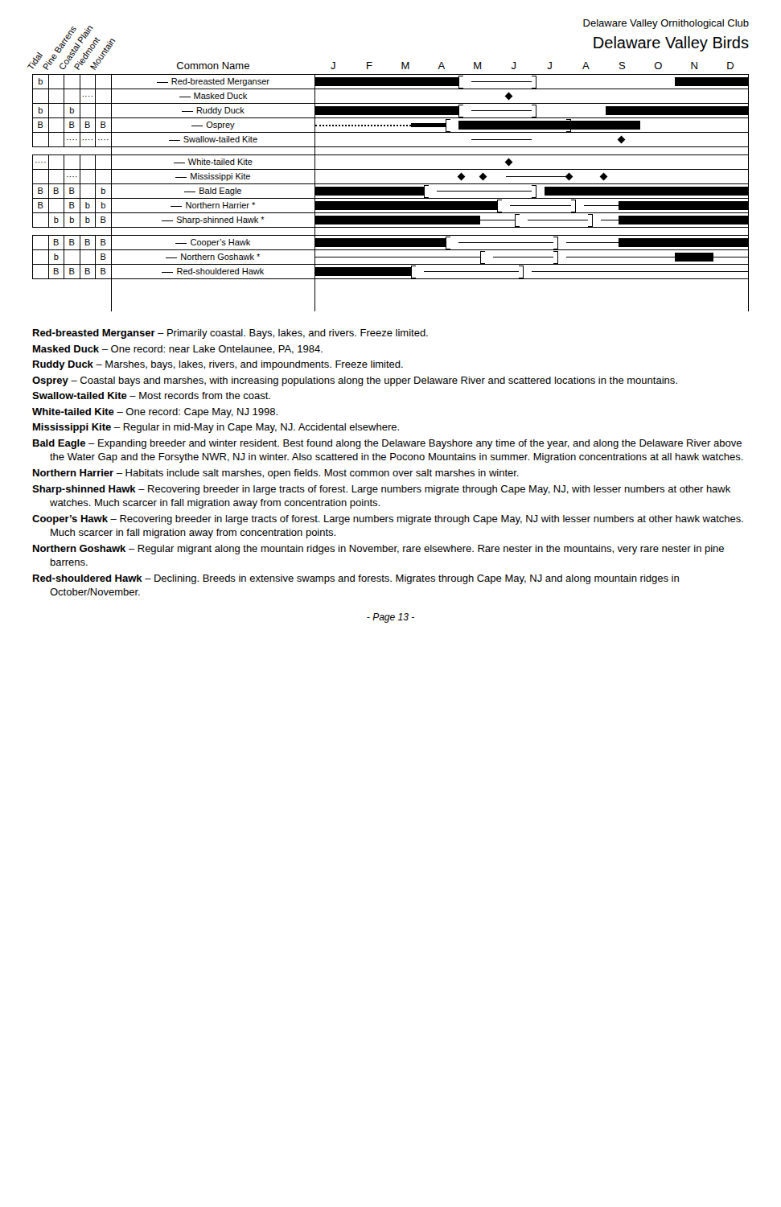Delaware Valley Ornithological Club
Delaware Valley Birds
| Tidal | Pine Barrens | Coastal Plain | Piedmont | Mountain | Common Name | J | F | M | A | M | J | J | A | S | O | N | D |
| --- | --- | --- | --- | --- | --- | --- | --- | --- | --- | --- | --- | --- | --- | --- | --- | --- | --- |
| b | | | | | Red-breasted Merganser | |
| | | | ···· | | Masked Duck | |
| b | | b | | | Ruddy Duck | |
| B | | B | B | B | Osprey | |
| | | ···· | ···· | ···· | Swallow-tailed Kite | |
| ···· | | | | | White-tailed Kite | |
| | | ···· | | | Mississippi Kite | |
| B | B | B | | b | Bald Eagle | |
| B | | B | b | b | Northern Harrier * | |
| | b | b | b | B | Sharp-shinned Hawk * | |
| | B | B | B | B | Cooper’s Hawk | |
| | b | | | B | Northern Goshawk * | |
| | B | B | B | B | Red-shouldered Hawk | |
Red-breasted Merganser – Primarily coastal. Bays, lakes, and rivers. Freeze limited.
Masked Duck – One record: near Lake Ontelaunee, PA, 1984.
Ruddy Duck – Marshes, bays, lakes, rivers, and impoundments. Freeze limited.
Osprey – Coastal bays and marshes, with increasing populations along the upper Delaware River and scattered locations in the mountains.
Swallow-tailed Kite – Most records from the coast.
White-tailed Kite – One record: Cape May, NJ 1998.
Mississippi Kite – Regular in mid-May in Cape May, NJ. Accidental elsewhere.
Bald Eagle – Expanding breeder and winter resident. Best found along the Delaware Bayshore any time of the year, and along the Delaware River above the Water Gap and the Forsythe NWR, NJ in winter. Also scattered in the Pocono Mountains in summer. Migration concentrations at all hawk watches.
Northern Harrier – Habitats include salt marshes, open fields. Most common over salt marshes in winter.
Sharp-shinned Hawk – Recovering breeder in large tracts of forest. Large numbers migrate through Cape May, NJ, with lesser numbers at other hawk watches. Much scarcer in fall migration away from concentration points.
Cooper’s Hawk – Recovering breeder in large tracts of forest. Large numbers migrate through Cape May, NJ with lesser numbers at other hawk watches. Much scarcer in fall migration away from concentration points.
Northern Goshawk – Regular migrant along the mountain ridges in November, rare elsewhere. Rare nester in the mountains, very rare nester in pine barrens.
Red-shouldered Hawk – Declining. Breeds in extensive swamps and forests. Migrates through Cape May, NJ and along mountain ridges in October/November.
- Page 13 -